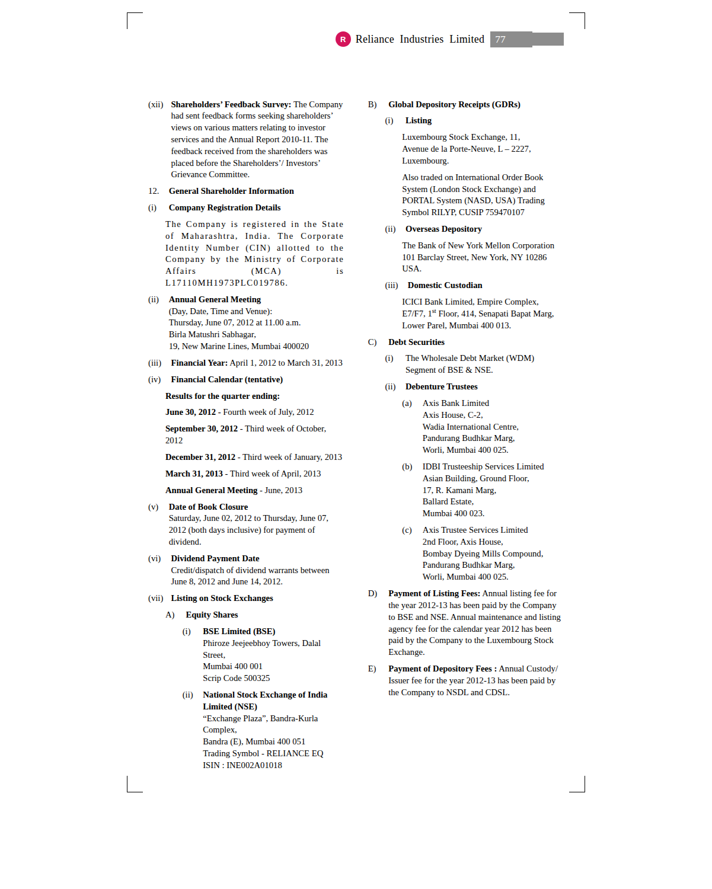R Reliance Industries Limited 77
(xii) Shareholders’ Feedback Survey: The Company had sent feedback forms seeking shareholders’ views on various matters relating to investor services and the Annual Report 2010-11. The feedback received from the shareholders was placed before the Shareholders’/ Investors’ Grievance Committee.
12. General Shareholder Information
(i) Company Registration Details
The Company is registered in the State of Maharashtra, India. The Corporate Identity Number (CIN) allotted to the Company by the Ministry of Corporate Affairs (MCA) is L17110MH1973PLC019786.
(ii) Annual General Meeting
(Day, Date, Time and Venue):
Thursday, June 07, 2012 at 11.00 a.m.
Birla Matushri Sabhagar,
19, New Marine Lines, Mumbai 400020
(iii) Financial Year: April 1, 2012 to March 31, 2013
(iv) Financial Calendar (tentative)
Results for the quarter ending:
June 30, 2012 - Fourth week of July, 2012
September 30, 2012 - Third week of October, 2012
December 31, 2012 - Third week of January, 2013
March 31, 2013 - Third week of April, 2013
Annual General Meeting - June, 2013
(v) Date of Book Closure
Saturday, June 02, 2012 to Thursday, June 07, 2012 (both days inclusive) for payment of dividend.
(vi) Dividend Payment Date
Credit/dispatch of dividend warrants between June 8, 2012 and June 14, 2012.
(vii) Listing on Stock Exchanges
A) Equity Shares
(i) BSE Limited (BSE)
Phiroze Jeejeebhoy Towers, Dalal Street,
Mumbai 400 001
Scrip Code 500325
(ii) National Stock Exchange of India Limited (NSE)
“Exchange Plaza”, Bandra-Kurla Complex,
Bandra (E), Mumbai 400 051
Trading Symbol - RELIANCE EQ
ISIN : INE002A01018
B) Global Depository Receipts (GDRs)
(i) Listing
Luxembourg Stock Exchange, 11,
Avenue de la Porte-Neuve, L – 2227,
Luxembourg.
Also traded on International Order Book System (London Stock Exchange) and PORTAL System (NASD, USA) Trading Symbol RILYP, CUSIP 759470107
(ii) Overseas Depository
The Bank of New York Mellon Corporation 101 Barclay Street, New York, NY 10286 USA.
(iii) Domestic Custodian
ICICI Bank Limited, Empire Complex, E7/F7, 1st Floor, 414, Senapati Bapat Marg, Lower Parel, Mumbai 400 013.
C) Debt Securities
(i) The Wholesale Debt Market (WDM) Segment of BSE & NSE.
(ii) Debenture Trustees
(a)
Axis Bank Limited
Axis House, C-2,
Wadia International Centre,
Pandurang Budhkar Marg,
Worli, Mumbai 400 025.
(b)
IDBI Trusteeship Services Limited
Asian Building, Ground Floor,
17, R. Kamani Marg,
Ballard Estate,
Mumbai 400 023.
(c)
Axis Trustee Services Limited
2nd Floor, Axis House,
Bombay Dyeing Mills Compound,
Pandurang Budhkar Marg,
Worli, Mumbai 400 025.
D) Payment of Listing Fees: Annual listing fee for the year 2012-13 has been paid by the Company to BSE and NSE. Annual maintenance and listing agency fee for the calendar year 2012 has been paid by the Company to the Luxembourg Stock Exchange.
E) Payment of Depository Fees : Annual Custody/ Issuer fee for the year 2012-13 has been paid by the Company to NSDL and CDSL.